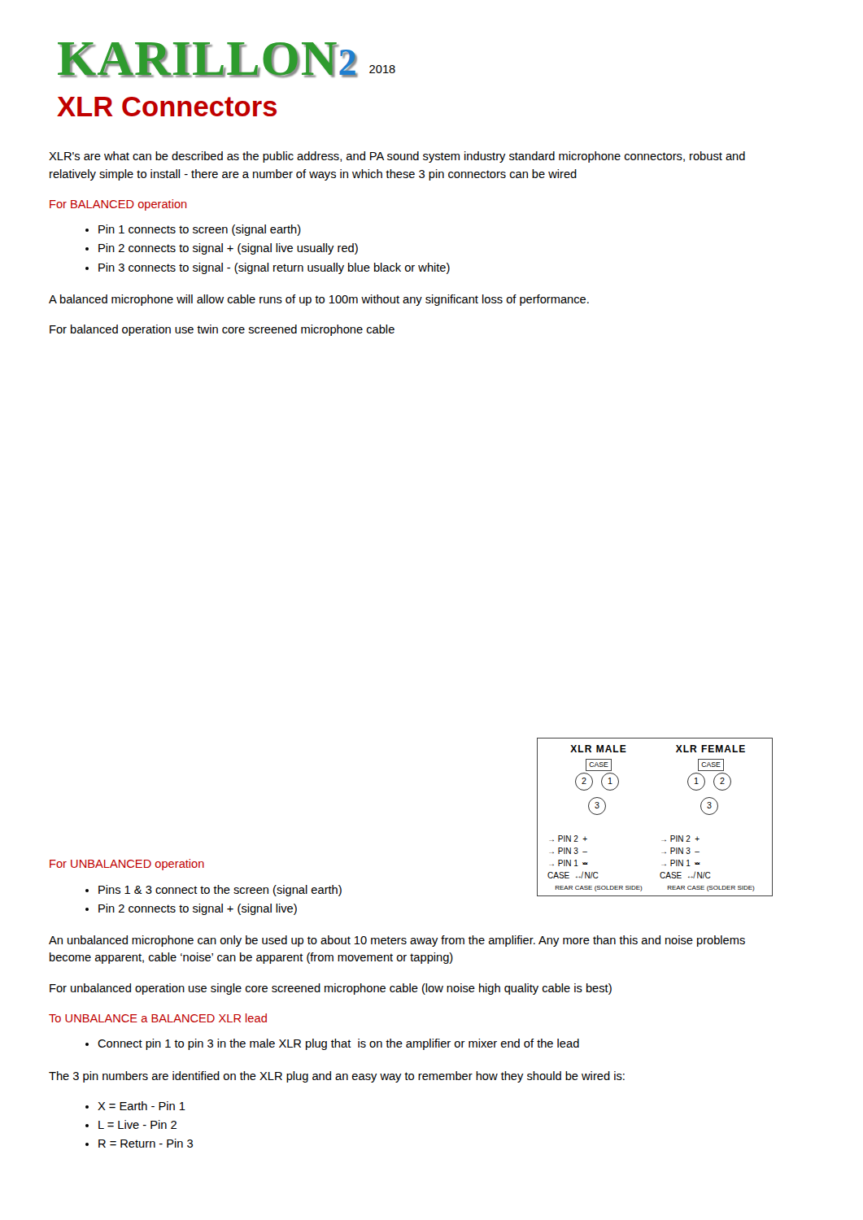KARILLON22018
XLR Connectors
XLR's are what can be described as the public address, and PA sound system industry standard microphone connectors, robust and relatively simple to install - there are a number of ways in which these 3 pin connectors can be wired
For BALANCED operation
Pin 1 connects to screen (signal earth)
Pin 2 connects to signal + (signal live usually red)
Pin 3 connects to signal - (signal return usually blue black or white)
A balanced microphone will allow cable runs of up to 100m without any significant loss of performance.
For balanced operation use twin core screened microphone cable
| XLR MALE | XLR FEMALE |
| --- | --- |
| CASE 1 2 3 → PIN 2 + → PIN 3 – → PIN 1 ⏕ CASE ↮ N/C REAR CASE (SOLDER SIDE) | CASE 1 2 3 → PIN 2 + → PIN 3 – → PIN 1 ⏕ CASE ↮ N/C REAR CASE (SOLDER SIDE) |
For UNBALANCED operation
Pins 1 & 3 connect to the screen (signal earth)
Pin 2 connects to signal + (signal live)
An unbalanced microphone can only be used up to about 10 meters away from the amplifier. Any more than this and noise problems become apparent, cable ‘noise’ can be apparent (from movement or tapping)
For unbalanced operation use single core screened microphone cable (low noise high quality cable is best)
To UNBALANCE a BALANCED XLR lead
Connect pin 1 to pin 3 in the male XLR plug that is on the amplifier or mixer end of the lead
The 3 pin numbers are identified on the XLR plug and an easy way to remember how they should be wired is:
X = Earth - Pin 1
L = Live - Pin 2
R = Return - Pin 3